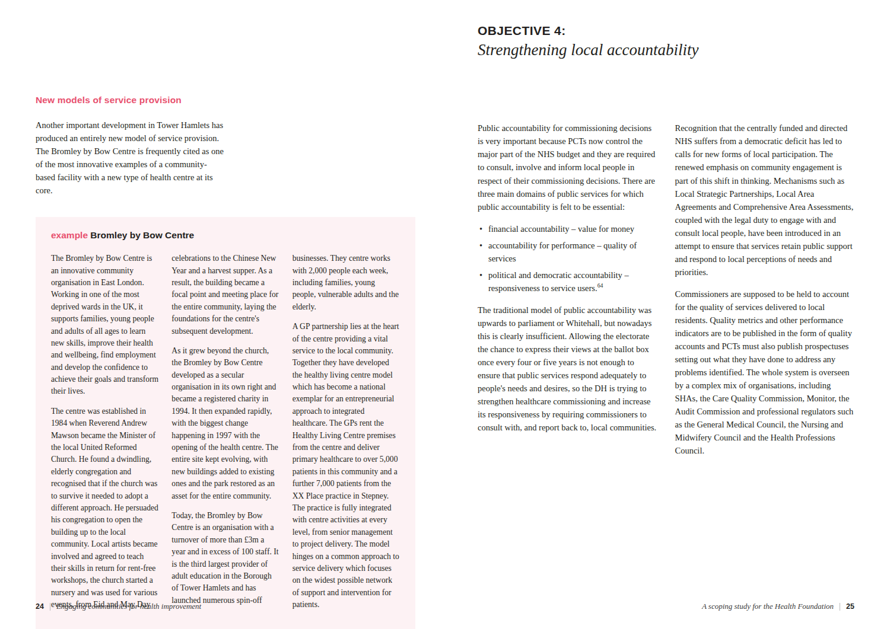New models of service provision
Another important development in Tower Hamlets has produced an entirely new model of service provision. The Bromley by Bow Centre is frequently cited as one of the most innovative examples of a community-based facility with a new type of health centre at its core.
example Bromley by Bow Centre
The Bromley by Bow Centre is an innovative community organisation in East London. Working in one of the most deprived wards in the UK, it supports families, young people and adults of all ages to learn new skills, improve their health and wellbeing, find employment and develop the confidence to achieve their goals and transform their lives.
The centre was established in 1984 when Reverend Andrew Mawson became the Minister of the local United Reformed Church. He found a dwindling, elderly congregation and recognised that if the church was to survive it needed to adopt a different approach. He persuaded his congregation to open the building up to the local community. Local artists became involved and agreed to teach their skills in return for rent-free workshops, the church started a nursery and was used for various events, from Eid and May Day celebrations to the Chinese New Year and a harvest supper. As a result, the building became a focal point and meeting place for the entire community, laying the foundations for the centre's subsequent development.
As it grew beyond the church, the Bromley by Bow Centre developed as a secular organisation in its own right and became a registered charity in 1994. It then expanded rapidly, with the biggest change happening in 1997 with the opening of the health centre. The entire site kept evolving, with new buildings added to existing ones and the park restored as an asset for the entire community.
Today, the Bromley by Bow Centre is an organisation with a turnover of more than £3m a year and in excess of 100 staff. It is the third largest provider of adult education in the Borough of Tower Hamlets and has launched numerous spin-off businesses. They centre works with 2,000 people each week, including families, young people, vulnerable adults and the elderly.
A GP partnership lies at the heart of the centre providing a vital service to the local community. Together they have developed the healthy living centre model which has become a national exemplar for an entrepreneurial approach to integrated healthcare. The GPs rent the Healthy Living Centre premises from the centre and deliver primary healthcare to over 5,000 patients in this community and a further 7,000 patients from the XX Place practice in Stepney. The practice is fully integrated with centre activities at every level, from senior management to project delivery. The model hinges on a common approach to service delivery which focuses on the widest possible network of support and intervention for patients.
24 Engaging communities for health improvement
OBJECTIVE 4:
Strengthening local accountability
Public accountability for commissioning decisions is very important because PCTs now control the major part of the NHS budget and they are required to consult, involve and inform local people in respect of their commissioning decisions. There are three main domains of public services for which public accountability is felt to be essential:
financial accountability – value for money
accountability for performance – quality of services
political and democratic accountability – responsiveness to service users.64
The traditional model of public accountability was upwards to parliament or Whitehall, but nowadays this is clearly insufficient. Allowing the electorate the chance to express their views at the ballot box once every four or five years is not enough to ensure that public services respond adequately to people's needs and desires, so the DH is trying to strengthen healthcare commissioning and increase its responsiveness by requiring commissioners to consult with, and report back to, local communities.
Recognition that the centrally funded and directed NHS suffers from a democratic deficit has led to calls for new forms of local participation. The renewed emphasis on community engagement is part of this shift in thinking. Mechanisms such as Local Strategic Partnerships, Local Area Agreements and Comprehensive Area Assessments, coupled with the legal duty to engage with and consult local people, have been introduced in an attempt to ensure that services retain public support and respond to local perceptions of needs and priorities.
Commissioners are supposed to be held to account for the quality of services delivered to local residents. Quality metrics and other performance indicators are to be published in the form of quality accounts and PCTs must also publish prospectuses setting out what they have done to address any problems identified. The whole system is overseen by a complex mix of organisations, including SHAs, the Care Quality Commission, Monitor, the Audit Commission and professional regulators such as the General Medical Council, the Nursing and Midwifery Council and the Health Professions Council.
A scoping study for the Health Foundation 25